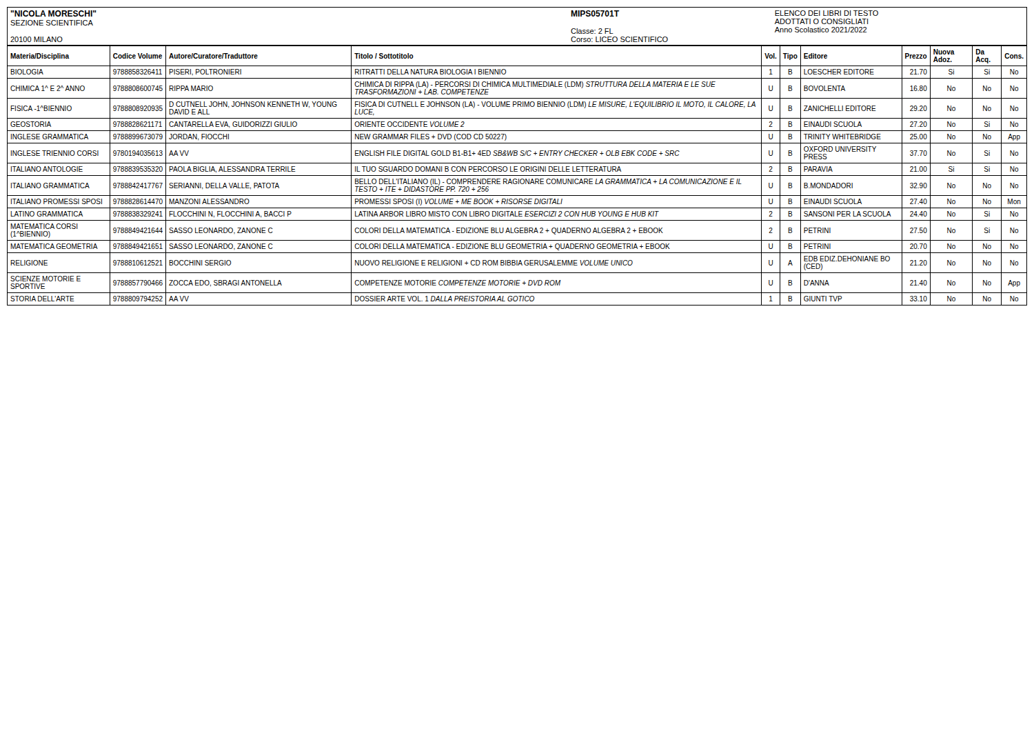| "NICOLA MORESCHI" SEZIONE SCIENTIFICA 20100 MILANO | MIPS05701T Classe: 2 FL Corso: LICEO SCIENTIFICO | ELENCO DEI LIBRI DI TESTO ADOTTATI O CONSIGLIATI Anno Scolastico 2021/2022 |
| Materia/Disciplina | Codice Volume | Autore/Curatore/Traduttore | Titolo / Sottotitolo | Vol. | Tipo | Editore | Prezzo | Nuova Adoz. | Da Acq. | Cons. |
| --- | --- | --- | --- | --- | --- | --- | --- | --- | --- | --- |
| BIOLOGIA | 9788858326411 | PISERI, POLTRONIERI | RITRATTI DELLA NATURA BIOLOGIA I BIENNIO | 1 | B | LOESCHER EDITORE | 21.70 | Si | Si | No |
| CHIMICA 1^ E 2^ ANNO | 9788808600745 | RIPPA MARIO | CHIMICA DI RIPPA (LA) - PERCORSI DI CHIMICA MULTIMEDIALE (LDM) STRUTTURA DELLA MATERIA E LE SUE TRASFORMAZIONI + LAB. COMPETENZE | U | B | BOVOLENTA | 16.80 | No | No | No |
| FISICA -1^BIENNIO | 9788808920935 | D CUTNELL JOHN, JOHNSON KENNETH W, YOUNG DAVID E ALL | FISICA DI CUTNELL E JOHNSON (LA) - VOLUME PRIMO BIENNIO (LDM) LE MISURE, L'EQUILIBRIO IL MOTO, IL CALORE, LA LUCE, | U | B | ZANICHELLI EDITORE | 29.20 | No | No | No |
| GEOSTORIA | 9788828621171 | CANTARELLA EVA, GUIDORIZZI GIULIO | ORIENTE OCCIDENTE VOLUME 2 | 2 | B | EINAUDI SCUOLA | 27.20 | No | Si | No |
| INGLESE GRAMMATICA | 9788899673079 | JORDAN, FIOCCHI | NEW GRAMMAR FILES + DVD (COD CD 50227) | U | B | TRINITY WHITEBRIDGE | 25.00 | No | No | App |
| INGLESE TRIENNIO CORSI | 9780194035613 | AA VV | ENGLISH FILE DIGITAL GOLD B1-B1+ 4ED SB&WB S/C + ENTRY CHECKER + OLB EBK CODE + SRC | U | B | OXFORD UNIVERSITY PRESS | 37.70 | No | Si | No |
| ITALIANO ANTOLOGIE | 9788839535320 | PAOLA BIGLIA, ALESSANDRA TERRILE | IL TUO SGUARDO DOMANI B CON PERCORSO LE ORIGINI DELLE LETTERATURA | 2 | B | PARAVIA | 21.00 | Si | Si | No |
| ITALIANO GRAMMATICA | 9788842417767 | SERIANNI, DELLA VALLE, PATOTA | BELLO DELL'ITALIANO (IL) - COMPRENDERE RAGIONARE COMUNICARE LA GRAMMATICA + LA COMUNICAZIONE E IL TESTO + ITE + DIDASTORE PP. 720 + 256 | U | B | B.MONDADORI | 32.90 | No | No | No |
| ITALIANO PROMESSI SPOSI | 9788828614470 | MANZONI ALESSANDRO | PROMESSI SPOSI (I) VOLUME + ME BOOK + RISORSE DIGITALI | U | B | EINAUDI SCUOLA | 27.40 | No | No | Mon |
| LATINO GRAMMATICA | 9788838329241 | FLOCCHINI N, FLOCCHINI A, BACCI P | LATINA ARBOR LIBRO MISTO CON LIBRO DIGITALE ESERCIZI 2 CON HUB YOUNG E HUB KIT | 2 | B | SANSONI PER LA SCUOLA | 24.40 | No | Si | No |
| MATEMATICA CORSI (1^BIENNIO) | 9788849421644 | SASSO LEONARDO, ZANONE C | COLORI DELLA MATEMATICA - EDIZIONE BLU ALGEBRA 2 + QUADERNO ALGEBRA 2 + EBOOK | 2 | B | PETRINI | 27.50 | No | Si | No |
| MATEMATICA GEOMETRIA | 9788849421651 | SASSO LEONARDO, ZANONE C | COLORI DELLA MATEMATICA - EDIZIONE BLU GEOMETRIA + QUADERNO GEOMETRIA + EBOOK | U | B | PETRINI | 20.70 | No | No | No |
| RELIGIONE | 9788810612521 | BOCCHINI SERGIO | NUOVO RELIGIONE E RELIGIONI + CD ROM BIBBIA GERUSALEMME VOLUME UNICO | U | A | EDB EDIZ.DEHONIANE BO (CED) | 21.20 | No | No | No |
| SCIENZE MOTORIE E SPORTIVE | 9788857790466 | ZOCCA EDO, SBRAGI ANTONELLA | COMPETENZE MOTORIE COMPETENZE MOTORIE + DVD ROM | U | B | D'ANNA | 21.40 | No | No | App |
| STORIA DELL'ARTE | 9788809794252 | AA VV | DOSSIER ARTE VOL. 1 DALLA PREISTORIA AL GOTICO | 1 | B | GIUNTI TVP | 33.10 | No | No | No |